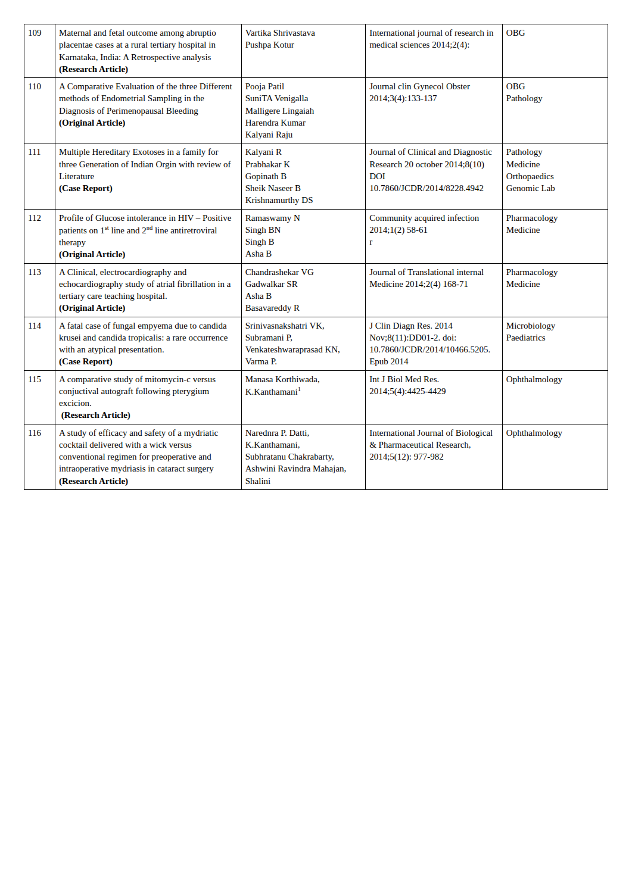| 109 | Maternal and fetal outcome among abruptio placentae cases at a rural tertiary hospital in Karnataka, India: A Retrospective analysis (Research Article) | Vartika Shrivastava Pushpa Kotur | International journal of research in medical sciences 2014;2(4): | OBG |
| 110 | A Comparative Evaluation of the three Different methods of Endometrial Sampling in the Diagnosis of Perimenopausal Bleeding (Original Article) | Pooja Patil SuniTA Venigalla Malligere Lingaiah Harendra Kumar Kalyani Raju | Journal clin Gynecol Obster 2014;3(4):133-137 | OBG Pathology |
| 111 | Multiple Hereditary Exotoses in a family for three Generation of Indian Orgin with review of Literature (Case Report) | Kalyani R Prabhakar K Gopinath B Sheik Naseer B Krishnamurthy DS | Journal of Clinical and Diagnostic Research 20 october 2014;8(10) DOI 10.7860/JCDR/2014/8228.4942 | Pathology Medicine Orthopaedics Genomic Lab |
| 112 | Profile of Glucose intolerance in HIV – Positive patients on 1 st line and 2 nd line antiretroviral therapy (Original Article) | Ramaswamy N Singh BN Singh B Asha B | Community acquired infection 2014;1(2) 58-61 r | Pharmacology Medicine |
| 113 | A Clinical, electrocardiography and echocardiography study of atrial fibrillation in a tertiary care teaching hospital. (Original Article) | Chandrashekar VG Gadwalkar SR Asha B Basavareddy R | Journal of Translational internal Medicine 2014;2(4) 168-71 | Pharmacology Medicine |
| 114 | A fatal case of fungal empyema due to candida krusei and candida tropicalis: a rare occurrence with an atypical presentation. (Case Report) | Srinivasnakshatri VK, Subramani P, Venkateshwaraprasad KN, Varma P. | J Clin Diagn Res. 2014 Nov;8(11):DD01-2. doi: 10.7860/JCDR/2014/10466.5205. Epub 2014 | Microbiology Paediatrics |
| 115 | A comparative study of mitomycin-c versus conjuctival autograft following pterygium excicion. (Research Article) | Manasa Korthiwada, K.Kanthamani 1 | Int J Biol Med Res. 2014;5(4):4425-4429 | Ophthalmology |
| 116 | A study of efficacy and safety of a mydriatic cocktail delivered with a wick versus conventional regimen for preoperative and intraoperative mydriasis in cataract surgery (Research Article) | Narednra P. Datti, K.Kanthamani, Subhratanu Chakrabarty, Ashwini Ravindra Mahajan, Shalini | International Journal of Biological & Pharmaceutical Research, 2014;5(12): 977-982 | Ophthalmology |